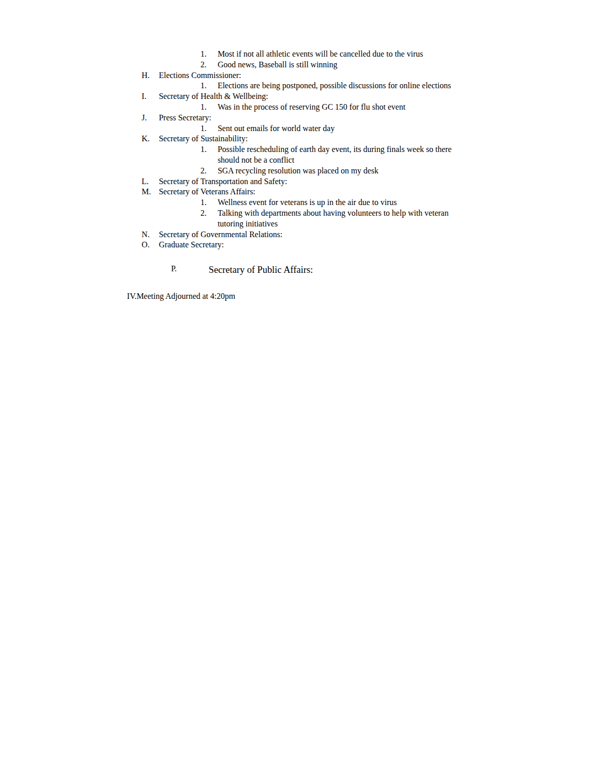1. Most if not all athletic events will be cancelled due to the virus
2. Good news, Baseball is still winning
H.
Elections Commissioner:
1. Elections are being postponed, possible discussions for online elections
I.
Secretary of Health & Wellbeing:
1. Was in the process of reserving GC 150 for flu shot event
J.
Press Secretary:
1. Sent out emails for world water day
K.
Secretary of Sustainability:
1. Possible rescheduling of earth day event, its during finals week so there should not be a conflict
2. SGA recycling resolution was placed on my desk
L.
Secretary of Transportation and Safety:
M.
Secretary of Veterans Affairs:
1. Wellness event for veterans is up in the air due to virus
2. Talking with departments about having volunteers to help with veteran tutoring initiatives
N.
Secretary of Governmental Relations:
O.
Graduate Secretary:
P.
Secretary of Public Affairs:
IV. Meeting Adjourned at 4:20pm